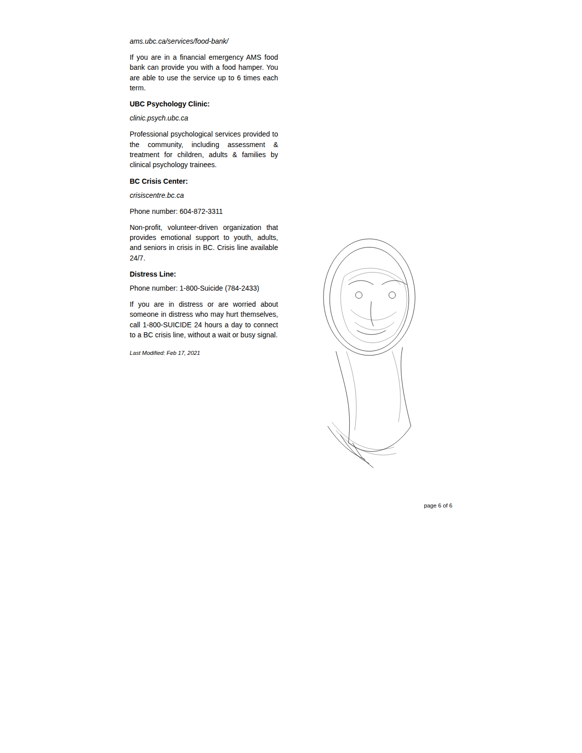ams.ubc.ca/services/food-bank/
If you are in a financial emergency AMS food bank can provide you with a food hamper. You are able to use the service up to 6 times each term.
UBC Psychology Clinic:
clinic.psych.ubc.ca
Professional psychological services provided to the community, including assessment & treatment for children, adults & families by clinical psychology trainees.
BC Crisis Center:
crisiscentre.bc.ca
Phone number: 604-872-3311
Non-profit, volunteer-driven organization that provides emotional support to youth, adults, and seniors in crisis in BC. Crisis line available 24/7.
Distress Line:
Phone number: 1-800-Suicide (784-2433)
If you are in distress or are worried about someone in distress who may hurt themselves, call 1-800-SUICIDE 24 hours a day to connect to a BC crisis line, without a wait or busy signal.
Last Modified: Feb 17, 2021
page 6 of 6